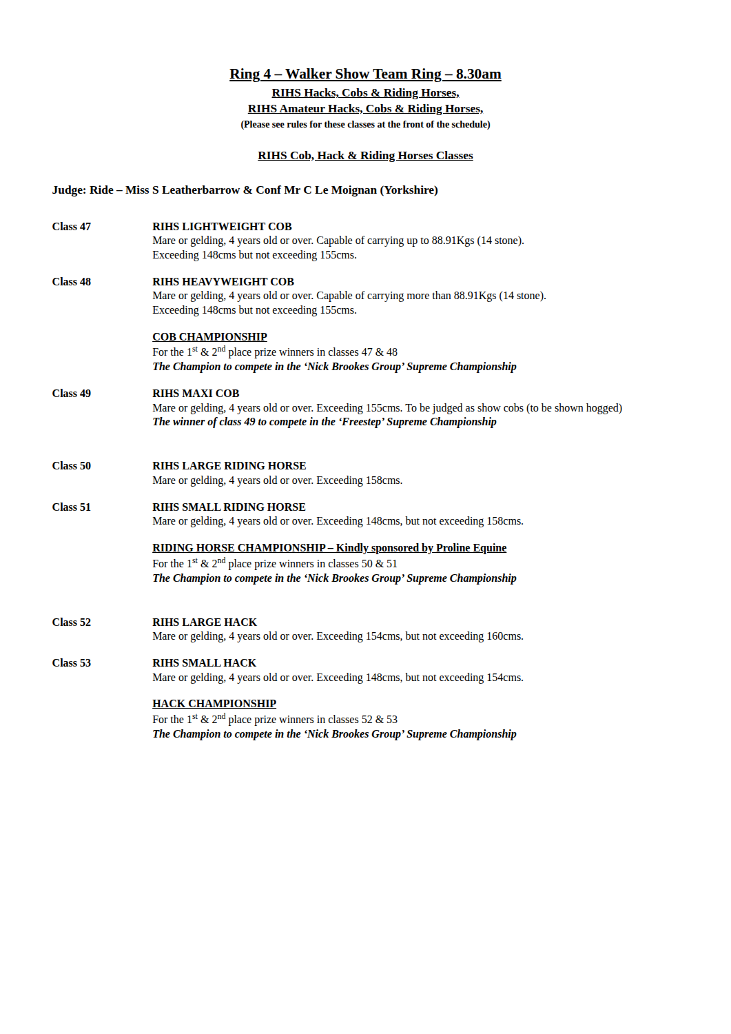Ring 4 – Walker Show Team Ring – 8.30am
RIHS Hacks, Cobs & Riding Horses,
RIHS Amateur Hacks, Cobs & Riding Horses,
(Please see rules for these classes at the front of the schedule)
RIHS Cob, Hack & Riding Horses Classes
Judge: Ride – Miss S Leatherbarrow & Conf Mr C Le Moignan (Yorkshire)
| Class 47 | RIHS LIGHTWEIGHT COB Mare or gelding, 4 years old or over. Capable of carrying up to 88.91Kgs (14 stone). Exceeding 148cms but not exceeding 155cms. |
| Class 48 | RIHS HEAVYWEIGHT COB Mare or gelding, 4 years old or over. Capable of carrying more than 88.91Kgs (14 stone). Exceeding 148cms but not exceeding 155cms. COB CHAMPIONSHIP For the 1 st & 2 nd place prize winners in classes 47 & 48 The Champion to compete in the ‘Nick Brookes Group’ Supreme Championship |
| Class 49 | RIHS MAXI COB Mare or gelding, 4 years old or over. Exceeding 155cms. To be judged as show cobs (to be shown hogged) The winner of class 49 to compete in the ‘Freestep’ Supreme Championship |
| Class 50 | RIHS LARGE RIDING HORSE Mare or gelding, 4 years old or over. Exceeding 158cms. |
| Class 51 | RIHS SMALL RIDING HORSE Mare or gelding, 4 years old or over. Exceeding 148cms, but not exceeding 158cms. RIDING HORSE CHAMPIONSHIP – Kindly sponsored by Proline Equine For the 1 st & 2 nd place prize winners in classes 50 & 51 The Champion to compete in the ‘Nick Brookes Group’ Supreme Championship |
| Class 52 | RIHS LARGE HACK Mare or gelding, 4 years old or over. Exceeding 154cms, but not exceeding 160cms. |
| Class 53 | RIHS SMALL HACK Mare or gelding, 4 years old or over. Exceeding 148cms, but not exceeding 154cms. HACK CHAMPIONSHIP For the 1 st & 2 nd place prize winners in classes 52 & 53 The Champion to compete in the ‘Nick Brookes Group’ Supreme Championship |